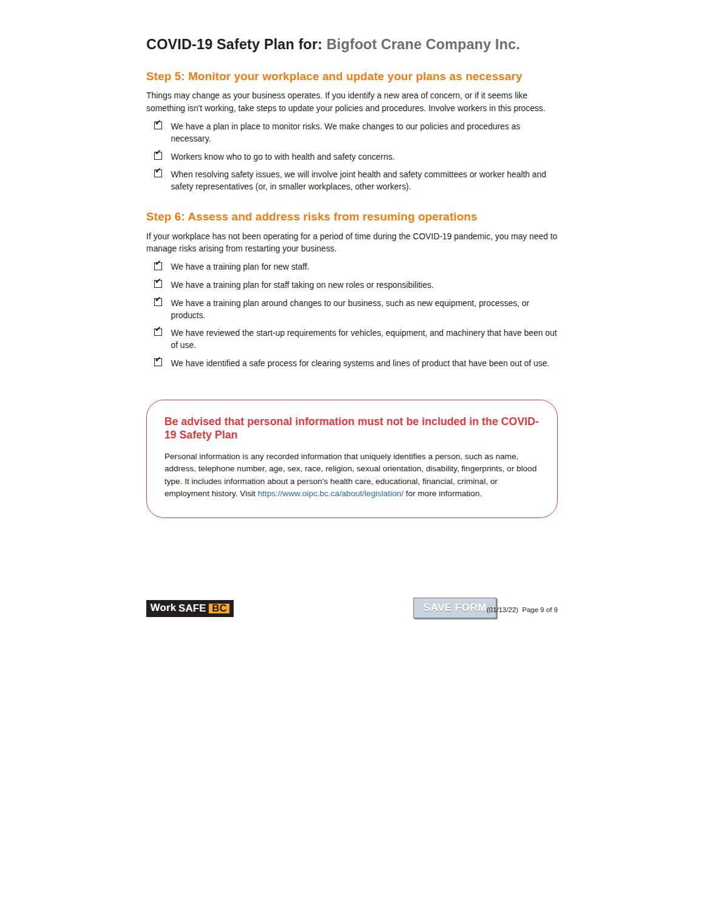COVID-19 Safety Plan for: Bigfoot Crane Company Inc.
Step 5: Monitor your workplace and update your plans as necessary
Things may change as your business operates. If you identify a new area of concern, or if it seems like something isn't working, take steps to update your policies and procedures. Involve workers in this process.
We have a plan in place to monitor risks. We make changes to our policies and procedures as necessary.
Workers know who to go to with health and safety concerns.
When resolving safety issues, we will involve joint health and safety committees or worker health and safety representatives (or, in smaller workplaces, other workers).
Step 6: Assess and address risks from resuming operations
If your workplace has not been operating for a period of time during the COVID-19 pandemic, you may need to manage risks arising from restarting your business.
We have a training plan for new staff.
We have a training plan for staff taking on new roles or responsibilities.
We have a training plan around changes to our business, such as new equipment, processes, or products.
We have reviewed the start-up requirements for vehicles, equipment, and machinery that have been out of use.
We have identified a safe process for clearing systems and lines of product that have been out of use.
Be advised that personal information must not be included in the COVID-19 Safety Plan
Personal information is any recorded information that uniquely identifies a person, such as name, address, telephone number, age, sex, race, religion, sexual orientation, disability, fingerprints, or blood type. It includes information about a person's health care, educational, financial, criminal, or employment history. Visit https://www.oipc.bc.ca/about/legislation/ for more information.
Work SAFE BC
SAVE FORM
(01/13/22) Page 9 of 9